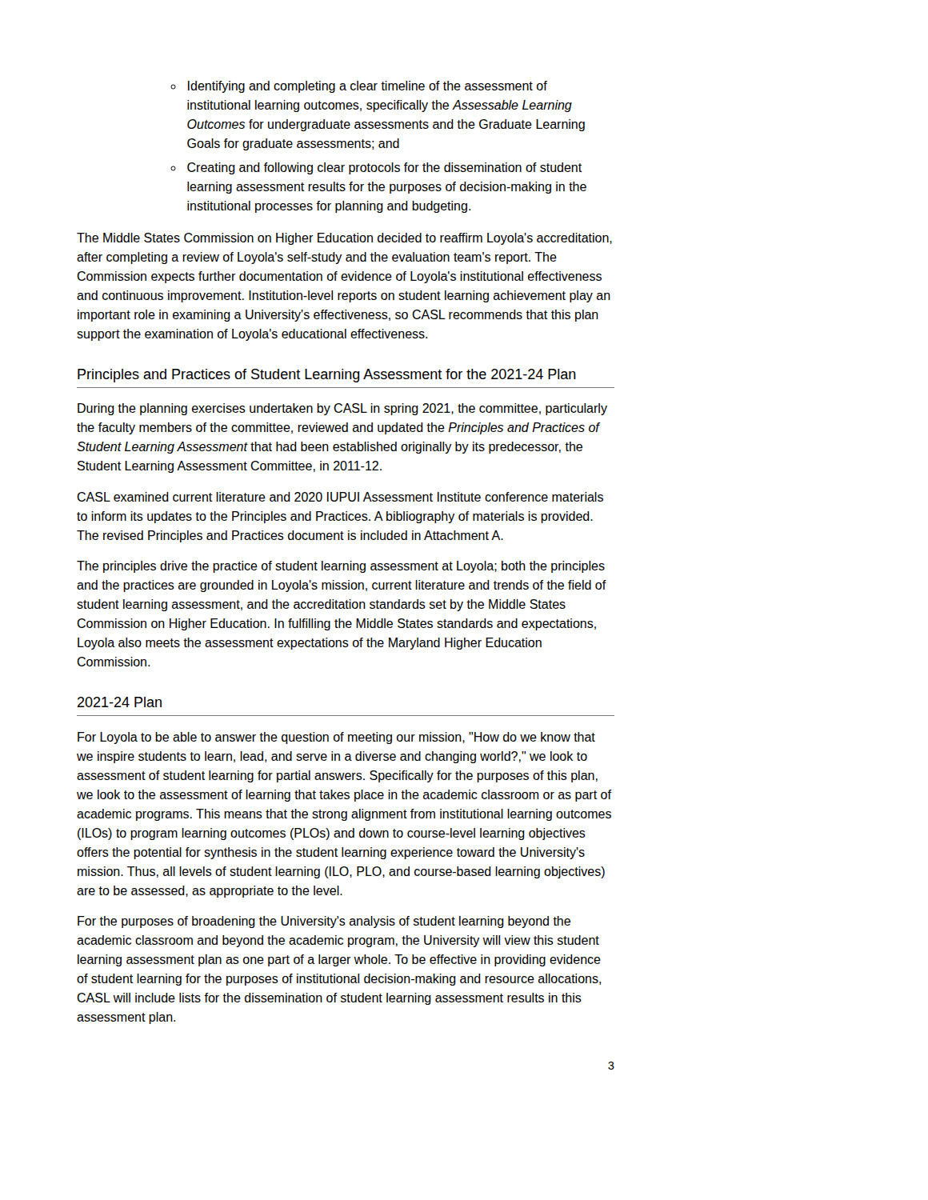Identifying and completing a clear timeline of the assessment of institutional learning outcomes, specifically the Assessable Learning Outcomes for undergraduate assessments and the Graduate Learning Goals for graduate assessments; and
Creating and following clear protocols for the dissemination of student learning assessment results for the purposes of decision-making in the institutional processes for planning and budgeting.
The Middle States Commission on Higher Education decided to reaffirm Loyola's accreditation, after completing a review of Loyola's self-study and the evaluation team's report. The Commission expects further documentation of evidence of Loyola's institutional effectiveness and continuous improvement. Institution-level reports on student learning achievement play an important role in examining a University's effectiveness, so CASL recommends that this plan support the examination of Loyola's educational effectiveness.
Principles and Practices of Student Learning Assessment for the 2021-24 Plan
During the planning exercises undertaken by CASL in spring 2021, the committee, particularly the faculty members of the committee, reviewed and updated the Principles and Practices of Student Learning Assessment that had been established originally by its predecessor, the Student Learning Assessment Committee, in 2011-12.
CASL examined current literature and 2020 IUPUI Assessment Institute conference materials to inform its updates to the Principles and Practices. A bibliography of materials is provided. The revised Principles and Practices document is included in Attachment A.
The principles drive the practice of student learning assessment at Loyola; both the principles and the practices are grounded in Loyola's mission, current literature and trends of the field of student learning assessment, and the accreditation standards set by the Middle States Commission on Higher Education. In fulfilling the Middle States standards and expectations, Loyola also meets the assessment expectations of the Maryland Higher Education Commission.
2021-24 Plan
For Loyola to be able to answer the question of meeting our mission, "How do we know that we inspire students to learn, lead, and serve in a diverse and changing world?," we look to assessment of student learning for partial answers. Specifically for the purposes of this plan, we look to the assessment of learning that takes place in the academic classroom or as part of academic programs. This means that the strong alignment from institutional learning outcomes (ILOs) to program learning outcomes (PLOs) and down to course-level learning objectives offers the potential for synthesis in the student learning experience toward the University's mission. Thus, all levels of student learning (ILO, PLO, and course-based learning objectives) are to be assessed, as appropriate to the level.
For the purposes of broadening the University's analysis of student learning beyond the academic classroom and beyond the academic program, the University will view this student learning assessment plan as one part of a larger whole. To be effective in providing evidence of student learning for the purposes of institutional decision-making and resource allocations, CASL will include lists for the dissemination of student learning assessment results in this assessment plan.
3